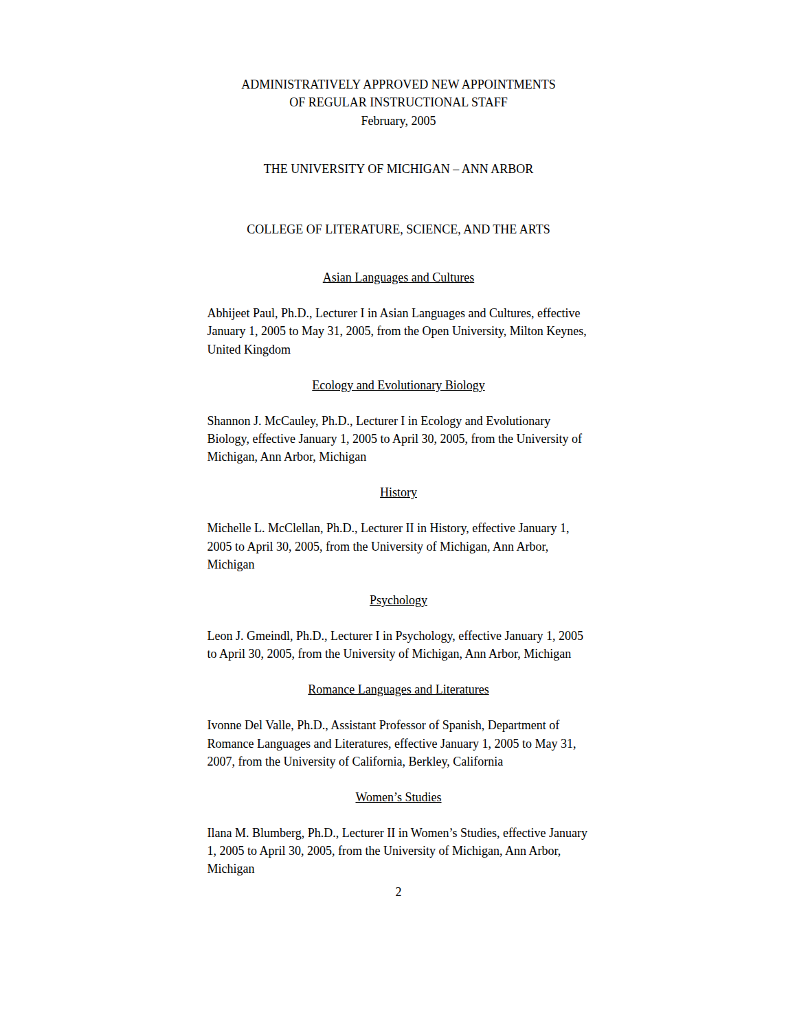ADMINISTRATIVELY APPROVED NEW APPOINTMENTS
OF REGULAR INSTRUCTIONAL STAFF
February, 2005
THE UNIVERSITY OF MICHIGAN – ANN ARBOR
COLLEGE OF LITERATURE, SCIENCE, AND THE ARTS
Asian Languages and Cultures
Abhijeet Paul, Ph.D., Lecturer I in Asian Languages and Cultures, effective January 1, 2005 to May 31, 2005, from the Open University, Milton Keynes, United Kingdom
Ecology and Evolutionary Biology
Shannon J. McCauley, Ph.D., Lecturer I in Ecology and Evolutionary Biology, effective January 1, 2005 to April 30, 2005, from the University of Michigan, Ann Arbor, Michigan
History
Michelle L. McClellan, Ph.D., Lecturer II in History, effective January 1, 2005 to April 30, 2005, from the University of Michigan, Ann Arbor, Michigan
Psychology
Leon J. Gmeindl, Ph.D., Lecturer I in Psychology, effective January 1, 2005 to April 30, 2005, from the University of Michigan, Ann Arbor, Michigan
Romance Languages and Literatures
Ivonne Del Valle, Ph.D., Assistant Professor of Spanish, Department of Romance Languages and Literatures, effective January 1, 2005 to May 31, 2007, from the University of California, Berkley, California
Women’s Studies
Ilana M. Blumberg, Ph.D., Lecturer II in Women’s Studies, effective January 1, 2005 to April 30, 2005, from the University of Michigan, Ann Arbor, Michigan
2